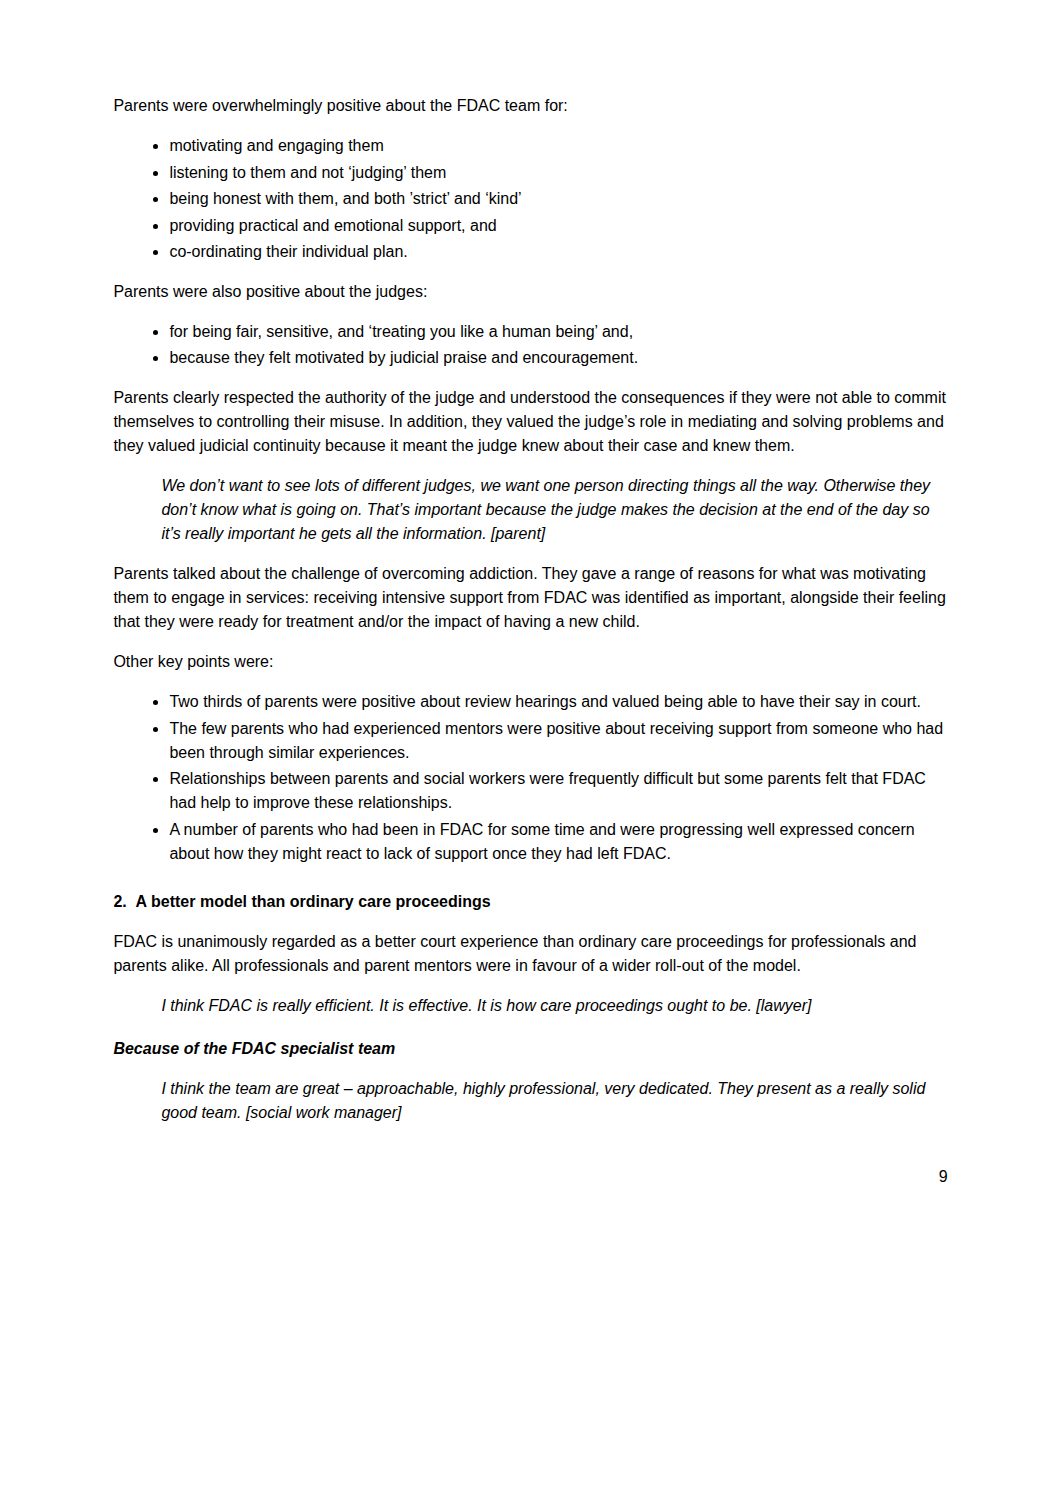Parents were overwhelmingly positive about the FDAC team for:
motivating and engaging them
listening to them and not ‘judging’ them
being honest with them, and both ’strict’ and ‘kind’
providing practical and emotional support, and
co-ordinating their individual plan.
Parents were also positive about the judges:
for being fair, sensitive, and ‘treating you like a human being’ and,
because they felt motivated by judicial praise and encouragement.
Parents clearly respected the authority of the judge and understood the consequences if they were not able to commit themselves to controlling their misuse. In addition, they valued the judge’s role in mediating and solving problems and they valued judicial continuity because it meant the judge knew about their case and knew them.
We don’t want to see lots of different judges, we want one person directing things all the way. Otherwise they don’t know what is going on. That’s important because the judge makes the decision at the end of the day so it’s really important he gets all the information. [parent]
Parents talked about the challenge of overcoming addiction. They gave a range of reasons for what was motivating them to engage in services: receiving intensive support from FDAC was identified as important, alongside their feeling that they were ready for treatment and/or the impact of having a new child.
Other key points were:
Two thirds of parents were positive about review hearings and valued being able to have their say in court.
The few parents who had experienced mentors were positive about receiving support from someone who had been through similar experiences.
Relationships between parents and social workers were frequently difficult but some parents felt that FDAC had help to improve these relationships.
A number of parents who had been in FDAC for some time and were progressing well expressed concern about how they might react to lack of support once they had left FDAC.
2. A better model than ordinary care proceedings
FDAC is unanimously regarded as a better court experience than ordinary care proceedings for professionals and parents alike. All professionals and parent mentors were in favour of a wider roll-out of the model.
I think FDAC is really efficient. It is effective. It is how care proceedings ought to be. [lawyer]
Because of the FDAC specialist team
I think the team are great – approachable, highly professional, very dedicated. They present as a really solid good team. [social work manager]
9